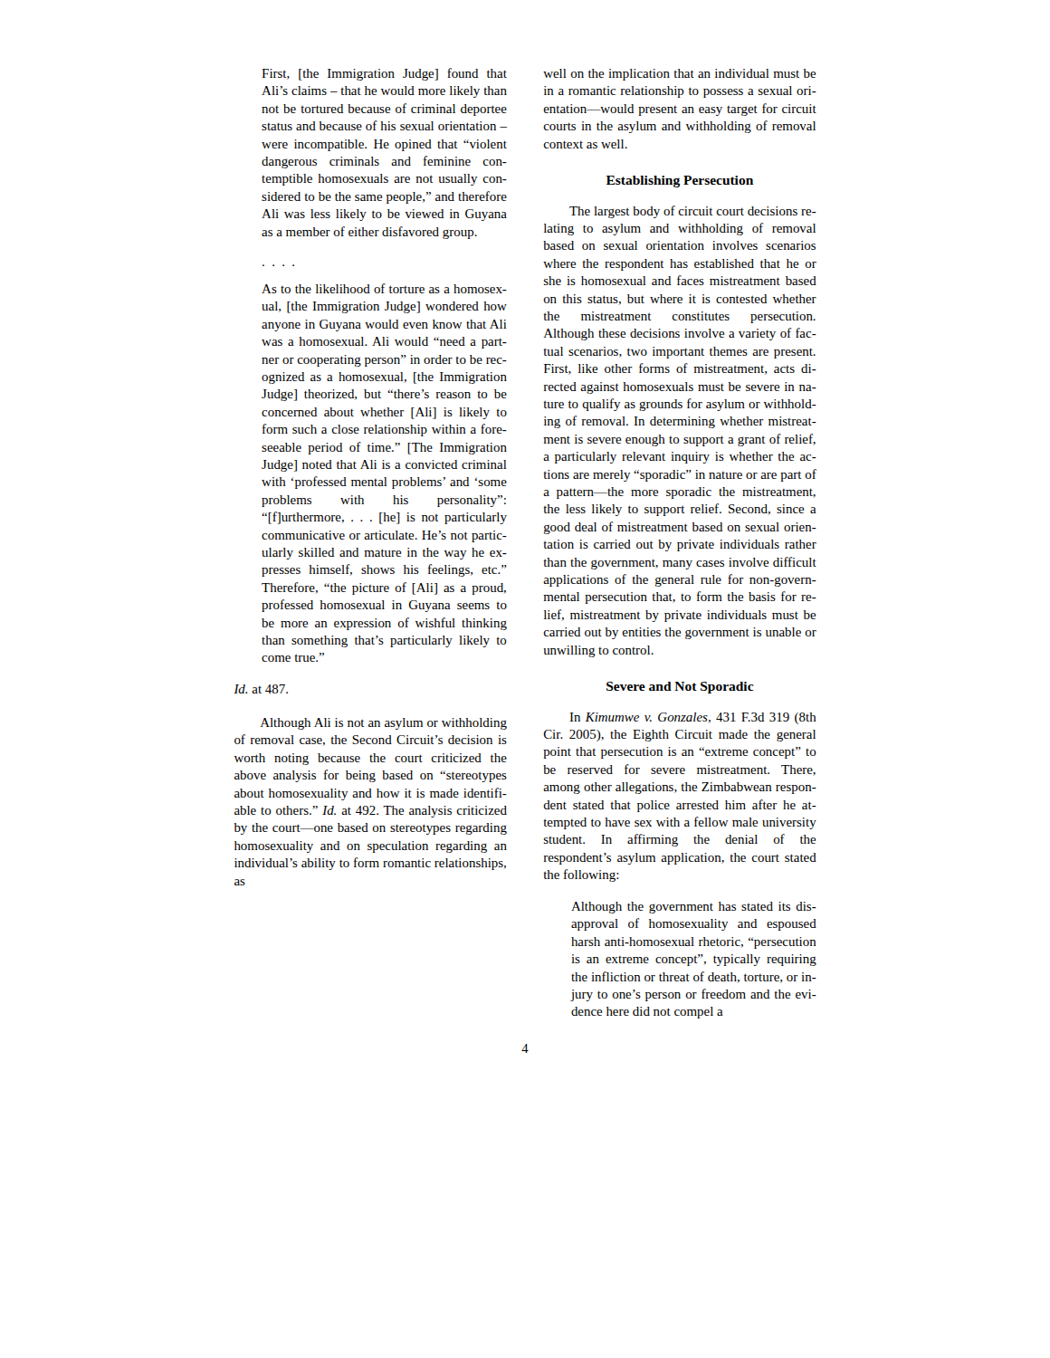First, [the Immigration Judge] found that Ali’s claims – that he would more likely than not be tortured because of criminal deportee status and because of his sexual orientation – were incompatible. He opined that “violent dangerous criminals and feminine contemptible homosexuals are not usually considered to be the same people,” and therefore Ali was less likely to be viewed in Guyana as a member of either disfavored group.
. . . .
As to the likelihood of torture as a homosexual, [the Immigration Judge] wondered how anyone in Guyana would even know that Ali was a homosexual. Ali would “need a partner or cooperating person” in order to be recognized as a homosexual, [the Immigration Judge] theorized, but “there’s reason to be concerned about whether [Ali] is likely to form such a close relationship within a foreseeable period of time.” [The Immigration Judge] noted that Ali is a convicted criminal with ‘professed mental problems’ and ‘some problems with his personality”: “[f]urthermore, . . . [he] is not particularly communicative or articulate. He’s not particularly skilled and mature in the way he expresses himself, shows his feelings, etc.” Therefore, “the picture of [Ali] as a proud, professed homosexual in Guyana seems to be more an expression of wishful thinking than something that’s particularly likely to come true.”
Id. at 487.
Although Ali is not an asylum or withholding of removal case, the Second Circuit’s decision is worth noting because the court criticized the above analysis for being based on “stereotypes about homosexuality and how it is made identifiable to others.” Id. at 492. The analysis criticized by the court—one based on stereotypes regarding homosexuality and on speculation regarding an individual’s ability to form romantic relationships, as
well on the implication that an individual must be in a romantic relationship to possess a sexual orientation—would present an easy target for circuit courts in the asylum and withholding of removal context as well.
Establishing Persecution
The largest body of circuit court decisions relating to asylum and withholding of removal based on sexual orientation involves scenarios where the respondent has established that he or she is homosexual and faces mistreatment based on this status, but where it is contested whether the mistreatment constitutes persecution. Although these decisions involve a variety of factual scenarios, two important themes are present. First, like other forms of mistreatment, acts directed against homosexuals must be severe in nature to qualify as grounds for asylum or withholding of removal. In determining whether mistreatment is severe enough to support a grant of relief, a particularly relevant inquiry is whether the actions are merely “sporadic” in nature or are part of a pattern—the more sporadic the mistreatment, the less likely to support relief. Second, since a good deal of mistreatment based on sexual orientation is carried out by private individuals rather than the government, many cases involve difficult applications of the general rule for non-governmental persecution that, to form the basis for relief, mistreatment by private individuals must be carried out by entities the government is unable or unwilling to control.
Severe and Not Sporadic
In Kimumwe v. Gonzales, 431 F.3d 319 (8th Cir. 2005), the Eighth Circuit made the general point that persecution is an “extreme concept” to be reserved for severe mistreatment. There, among other allegations, the Zimbabwean respondent stated that police arrested him after he attempted to have sex with a fellow male university student. In affirming the denial of the respondent’s asylum application, the court stated the following:
Although the government has stated its disapproval of homosexuality and espoused harsh anti-homosexual rhetoric, “persecution is an extreme concept”, typically requiring the infliction or threat of death, torture, or injury to one’s person or freedom and the evidence here did not compel a
4